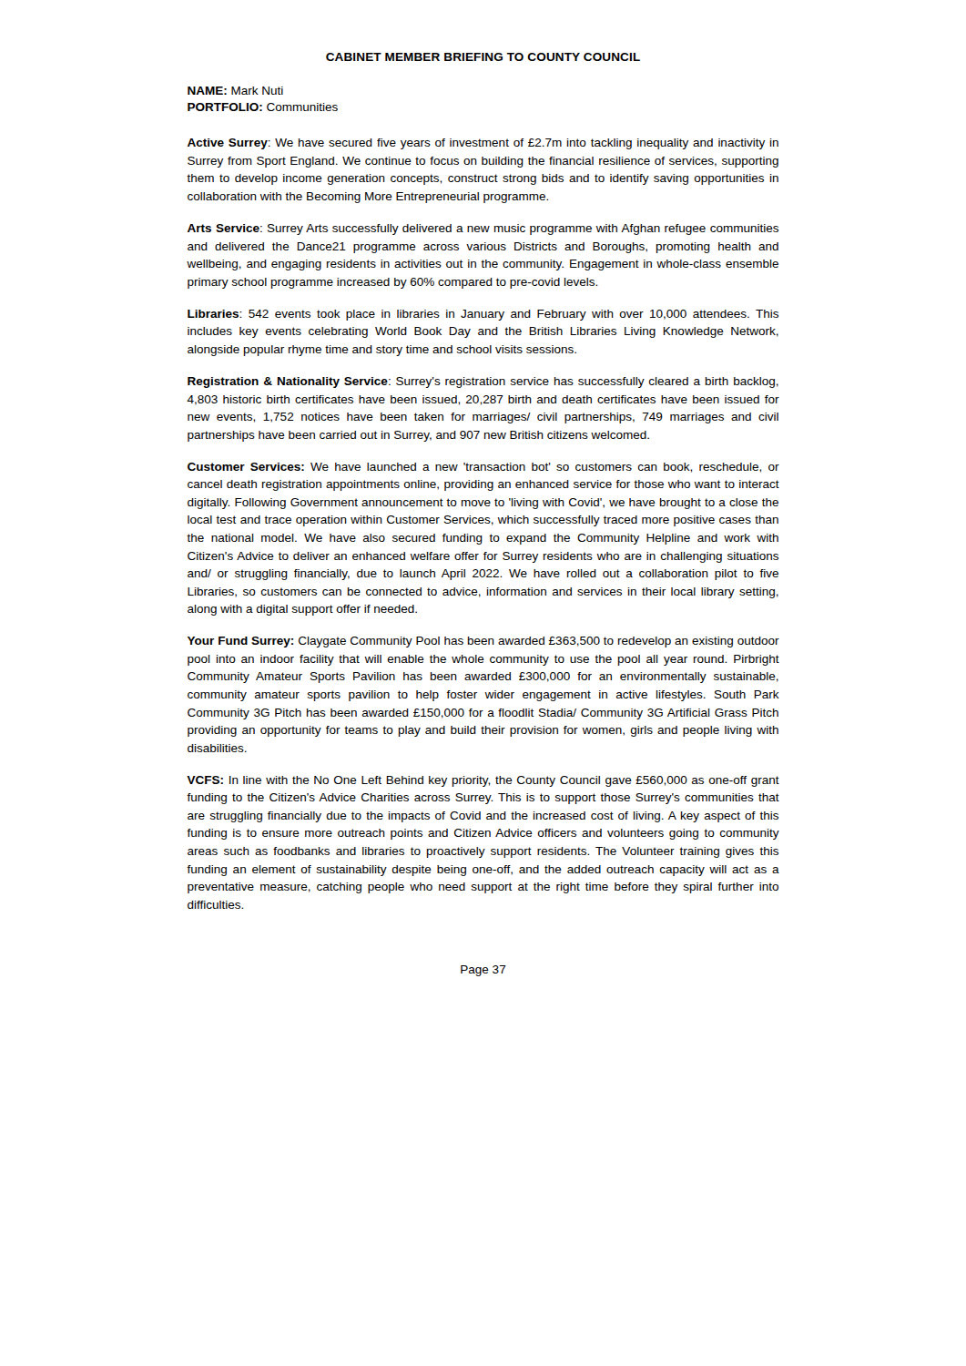CABINET MEMBER BRIEFING TO COUNTY COUNCIL
NAME: Mark Nuti
PORTFOLIO: Communities
Active Surrey: We have secured five years of investment of £2.7m into tackling inequality and inactivity in Surrey from Sport England. We continue to focus on building the financial resilience of services, supporting them to develop income generation concepts, construct strong bids and to identify saving opportunities in collaboration with the Becoming More Entrepreneurial programme.
Arts Service: Surrey Arts successfully delivered a new music programme with Afghan refugee communities and delivered the Dance21 programme across various Districts and Boroughs, promoting health and wellbeing, and engaging residents in activities out in the community. Engagement in whole-class ensemble primary school programme increased by 60% compared to pre-covid levels.
Libraries: 542 events took place in libraries in January and February with over 10,000 attendees. This includes key events celebrating World Book Day and the British Libraries Living Knowledge Network, alongside popular rhyme time and story time and school visits sessions.
Registration & Nationality Service: Surrey's registration service has successfully cleared a birth backlog, 4,803 historic birth certificates have been issued, 20,287 birth and death certificates have been issued for new events, 1,752 notices have been taken for marriages/ civil partnerships, 749 marriages and civil partnerships have been carried out in Surrey, and 907 new British citizens welcomed.
Customer Services: We have launched a new 'transaction bot' so customers can book, reschedule, or cancel death registration appointments online, providing an enhanced service for those who want to interact digitally. Following Government announcement to move to 'living with Covid', we have brought to a close the local test and trace operation within Customer Services, which successfully traced more positive cases than the national model. We have also secured funding to expand the Community Helpline and work with Citizen's Advice to deliver an enhanced welfare offer for Surrey residents who are in challenging situations and/ or struggling financially, due to launch April 2022. We have rolled out a collaboration pilot to five Libraries, so customers can be connected to advice, information and services in their local library setting, along with a digital support offer if needed.
Your Fund Surrey: Claygate Community Pool has been awarded £363,500 to redevelop an existing outdoor pool into an indoor facility that will enable the whole community to use the pool all year round. Pirbright Community Amateur Sports Pavilion has been awarded £300,000 for an environmentally sustainable, community amateur sports pavilion to help foster wider engagement in active lifestyles. South Park Community 3G Pitch has been awarded £150,000 for a floodlit Stadia/ Community 3G Artificial Grass Pitch providing an opportunity for teams to play and build their provision for women, girls and people living with disabilities.
VCFS: In line with the No One Left Behind key priority, the County Council gave £560,000 as one-off grant funding to the Citizen's Advice Charities across Surrey. This is to support those Surrey's communities that are struggling financially due to the impacts of Covid and the increased cost of living. A key aspect of this funding is to ensure more outreach points and Citizen Advice officers and volunteers going to community areas such as foodbanks and libraries to proactively support residents. The Volunteer training gives this funding an element of sustainability despite being one-off, and the added outreach capacity will act as a preventative measure, catching people who need support at the right time before they spiral further into difficulties.
Page 37